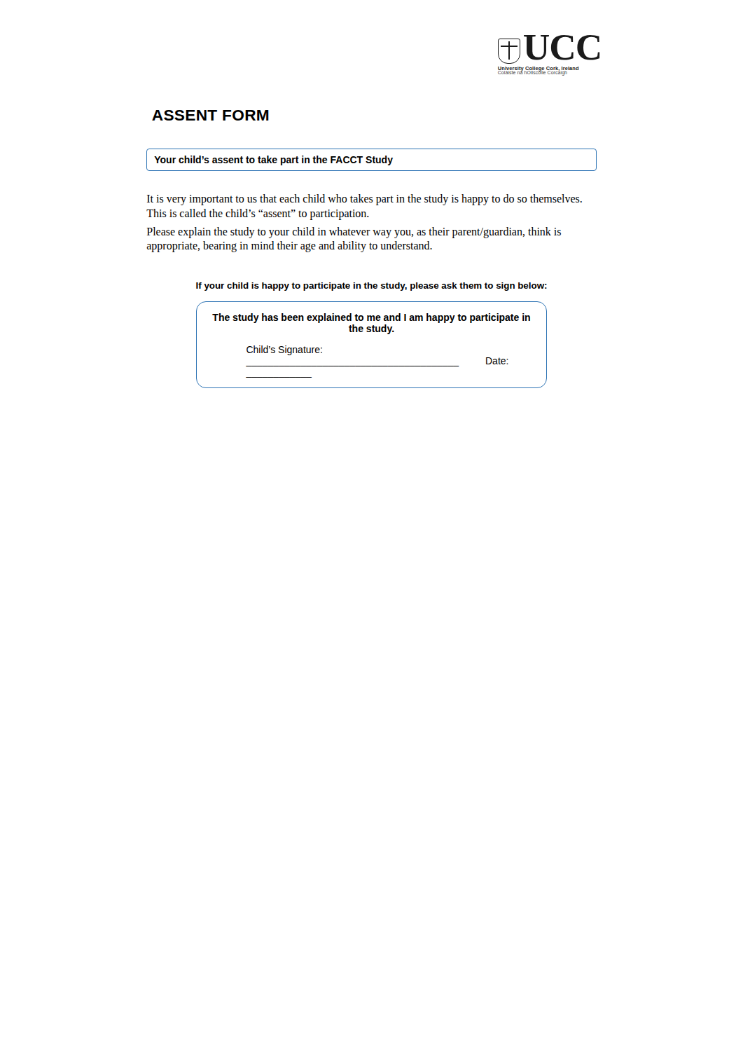UCC
University College Cork, Ireland Coláiste na hOllscoile Corcaigh
ASSENT FORM
Your child’s assent to take part in the FACCT Study
It is very important to us that each child who takes part in the study is happy to do so themselves. This is called the child’s “assent” to participation.
Please explain the study to your child in whatever way you, as their parent/guardian, think is appropriate, bearing in mind their age and ability to understand.
If your child is happy to participate in the study, please ask them to sign below:
The study has been explained to me and I am happy to participate in the study.
Child’s Signature: _______________________________________ Date: ____________